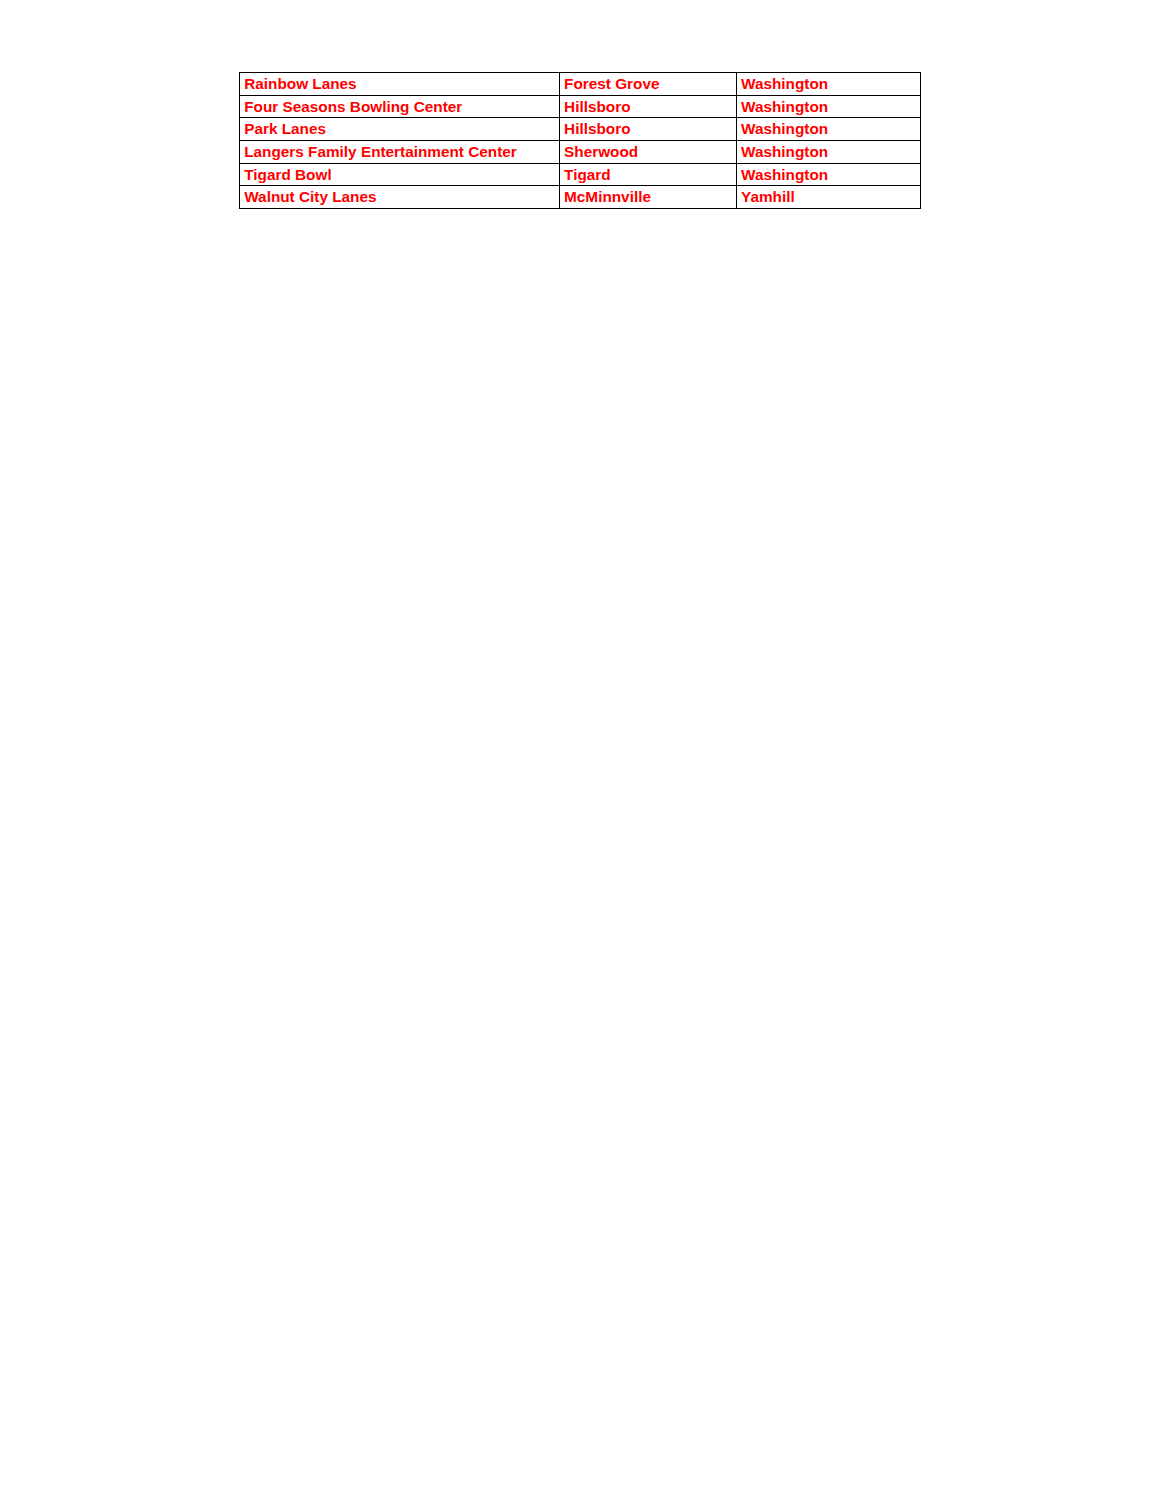| Rainbow Lanes | Forest Grove | Washington |
| Four Seasons Bowling Center | Hillsboro | Washington |
| Park Lanes | Hillsboro | Washington |
| Langers Family Entertainment Center | Sherwood | Washington |
| Tigard Bowl | Tigard | Washington |
| Walnut City Lanes | McMinnville | Yamhill |